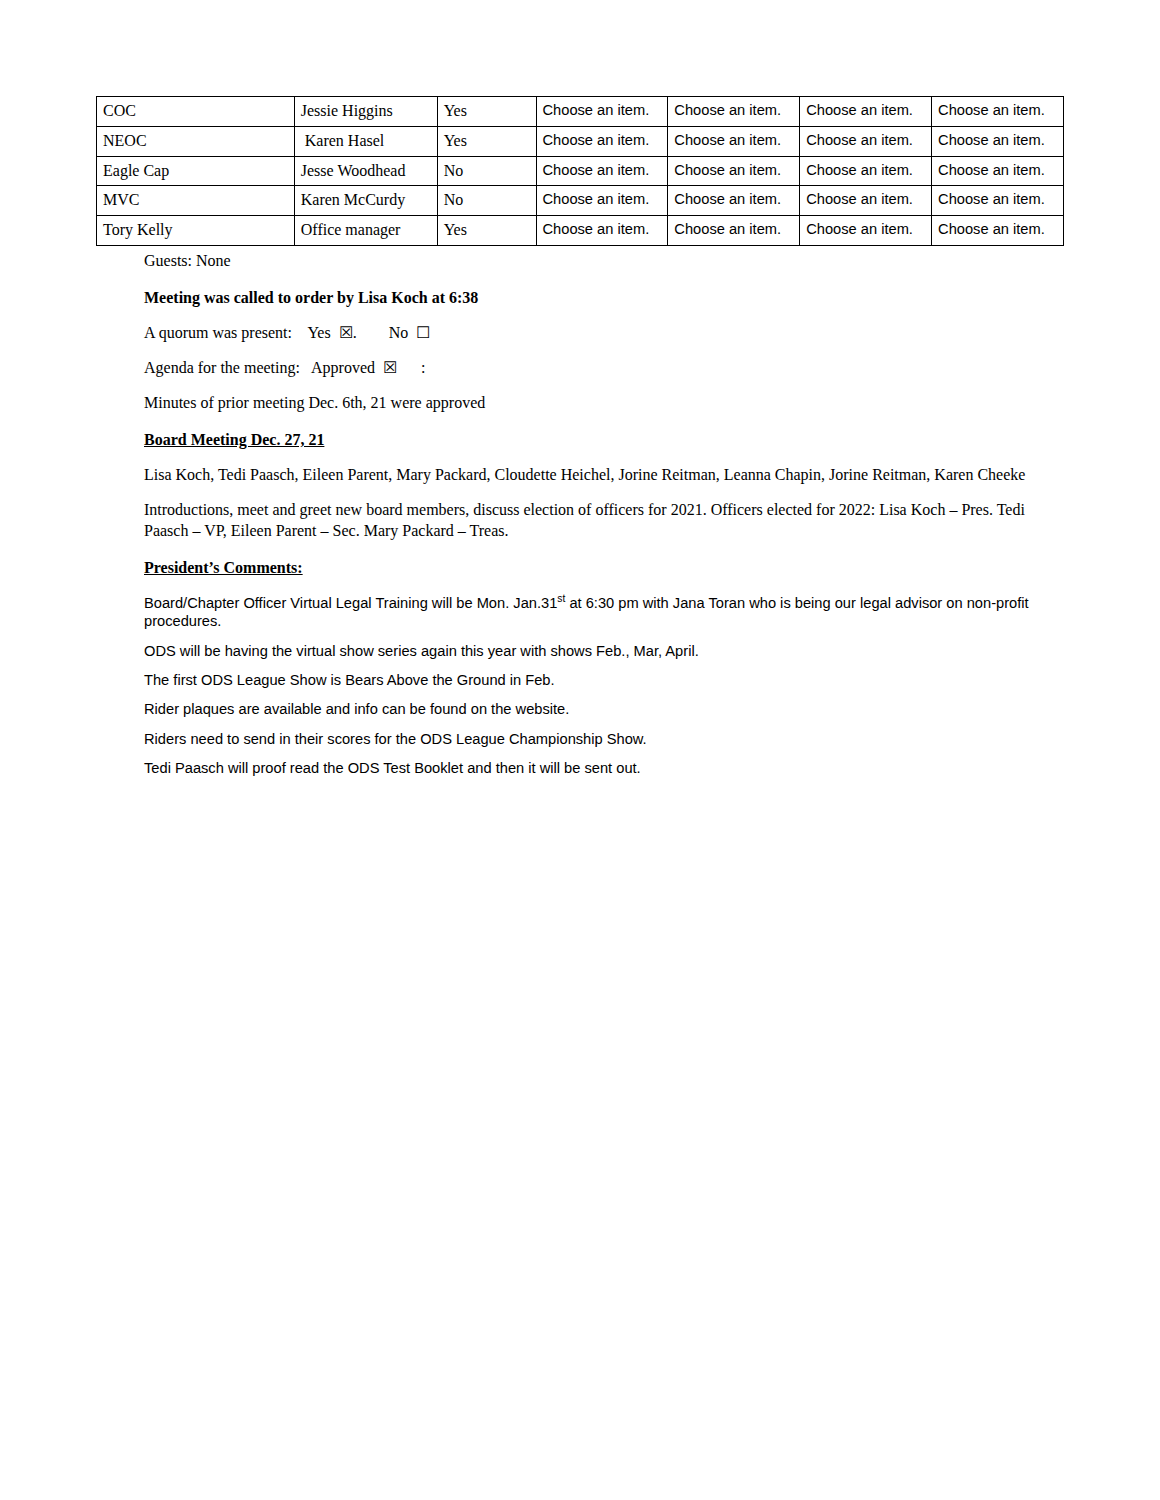| COC | Jessie Higgins | Yes | Choose an item. | Choose an item. | Choose an item. | Choose an item. |
| NEOC | Karen Hasel | Yes | Choose an item. | Choose an item. | Choose an item. | Choose an item. |
| Eagle Cap | Jesse Woodhead | No | Choose an item. | Choose an item. | Choose an item. | Choose an item. |
| MVC | Karen McCurdy | No | Choose an item. | Choose an item. | Choose an item. | Choose an item. |
| Tory Kelly | Office manager | Yes | Choose an item. | Choose an item. | Choose an item. | Choose an item. |
Guests: None
Meeting was called to order by Lisa Koch at 6:38
A quorum was present: Yes ☒. No ☐
Agenda for the meeting: Approved ☒ :
Minutes of prior meeting Dec. 6th, 21 were approved
Board Meeting Dec. 27, 21
Lisa Koch, Tedi Paasch, Eileen Parent, Mary Packard, Cloudette Heichel, Jorine Reitman, Leanna Chapin, Jorine Reitman, Karen Cheeke
Introductions, meet and greet new board members, discuss election of officers for 2021. Officers elected for 2022: Lisa Koch – Pres. Tedi Paasch – VP, Eileen Parent – Sec. Mary Packard – Treas.
President’s Comments:
Board/Chapter Officer Virtual Legal Training will be Mon. Jan.31st at 6:30 pm with Jana Toran who is being our legal advisor on non-profit procedures.
ODS will be having the virtual show series again this year with shows Feb., Mar, April.
The first ODS League Show is Bears Above the Ground in Feb.
Rider plaques are available and info can be found on the website.
Riders need to send in their scores for the ODS League Championship Show.
Tedi Paasch will proof read the ODS Test Booklet and then it will be sent out.